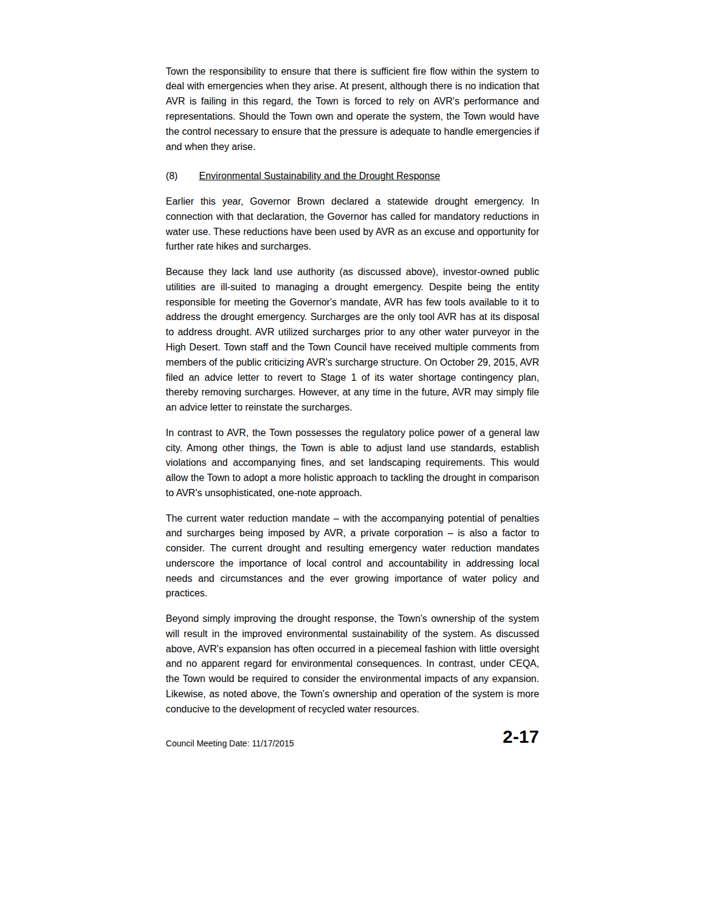Town the responsibility to ensure that there is sufficient fire flow within the system to deal with emergencies when they arise. At present, although there is no indication that AVR is failing in this regard, the Town is forced to rely on AVR's performance and representations. Should the Town own and operate the system, the Town would have the control necessary to ensure that the pressure is adequate to handle emergencies if and when they arise.
(8) Environmental Sustainability and the Drought Response
Earlier this year, Governor Brown declared a statewide drought emergency. In connection with that declaration, the Governor has called for mandatory reductions in water use. These reductions have been used by AVR as an excuse and opportunity for further rate hikes and surcharges.
Because they lack land use authority (as discussed above), investor-owned public utilities are ill-suited to managing a drought emergency. Despite being the entity responsible for meeting the Governor's mandate, AVR has few tools available to it to address the drought emergency. Surcharges are the only tool AVR has at its disposal to address drought. AVR utilized surcharges prior to any other water purveyor in the High Desert. Town staff and the Town Council have received multiple comments from members of the public criticizing AVR's surcharge structure. On October 29, 2015, AVR filed an advice letter to revert to Stage 1 of its water shortage contingency plan, thereby removing surcharges. However, at any time in the future, AVR may simply file an advice letter to reinstate the surcharges.
In contrast to AVR, the Town possesses the regulatory police power of a general law city. Among other things, the Town is able to adjust land use standards, establish violations and accompanying fines, and set landscaping requirements. This would allow the Town to adopt a more holistic approach to tackling the drought in comparison to AVR's unsophisticated, one-note approach.
The current water reduction mandate – with the accompanying potential of penalties and surcharges being imposed by AVR, a private corporation – is also a factor to consider. The current drought and resulting emergency water reduction mandates underscore the importance of local control and accountability in addressing local needs and circumstances and the ever growing importance of water policy and practices.
Beyond simply improving the drought response, the Town's ownership of the system will result in the improved environmental sustainability of the system. As discussed above, AVR's expansion has often occurred in a piecemeal fashion with little oversight and no apparent regard for environmental consequences. In contrast, under CEQA, the Town would be required to consider the environmental impacts of any expansion. Likewise, as noted above, the Town's ownership and operation of the system is more conducive to the development of recycled water resources.
Council Meeting Date: 11/17/2015 2-17